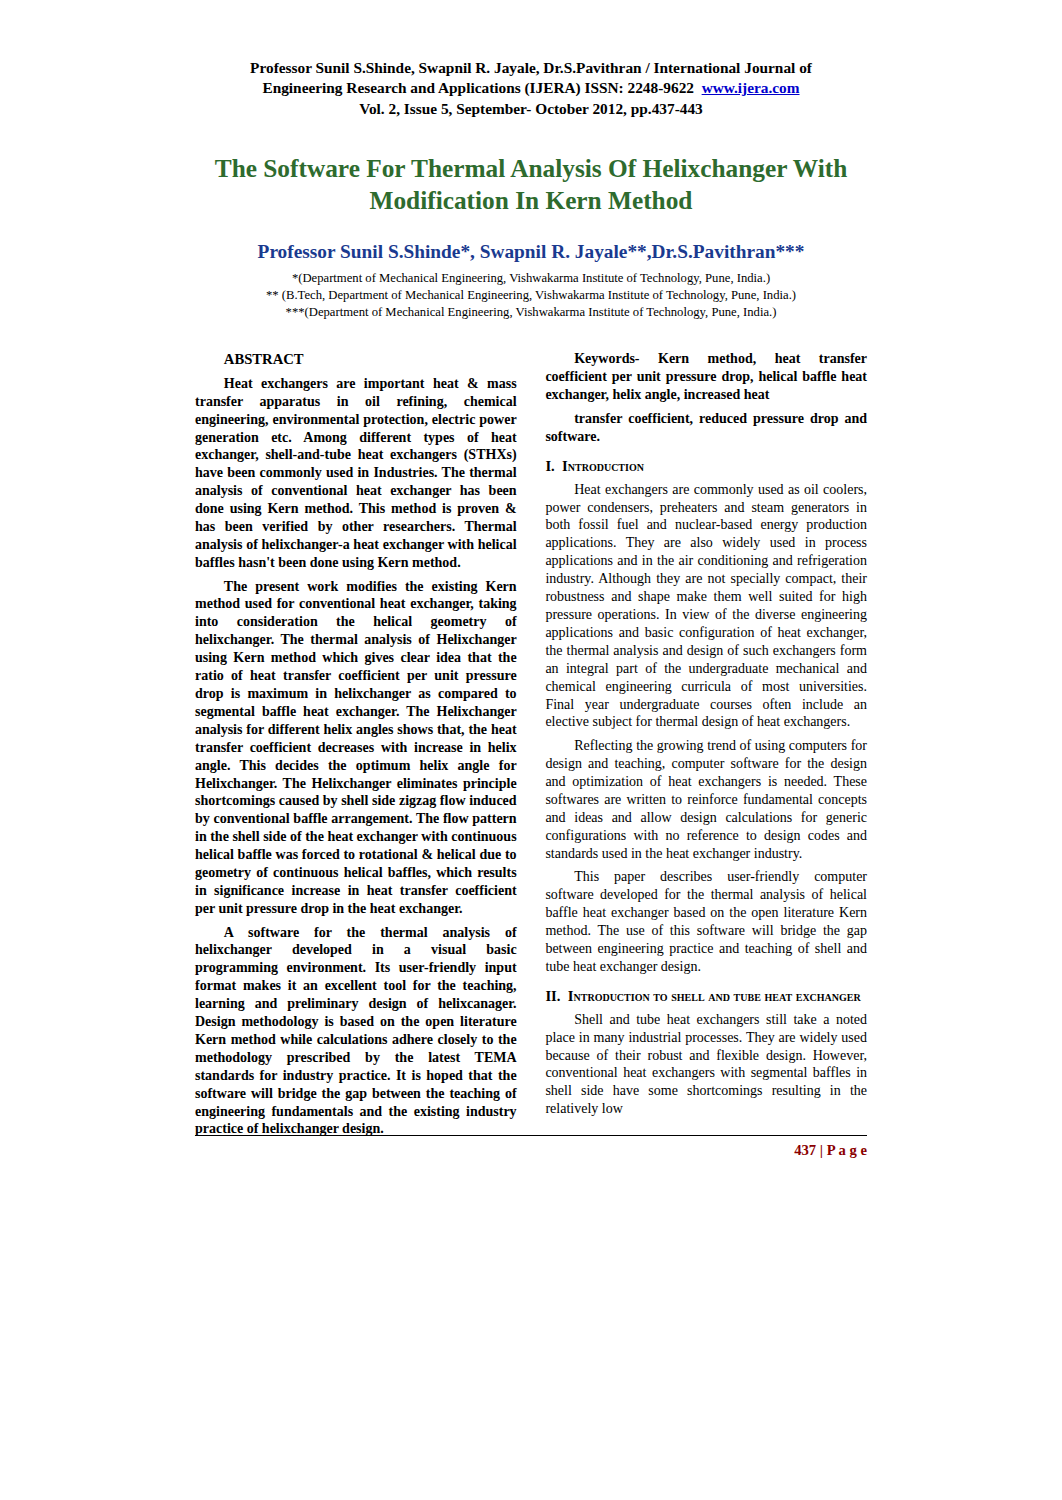Professor Sunil S.Shinde, Swapnil R. Jayale, Dr.S.Pavithran / International Journal of
Engineering Research and Applications (IJERA) ISSN: 2248-9622 www.ijera.com
Vol. 2, Issue 5, September- October 2012, pp.437-443
The Software For Thermal Analysis Of Helixchanger With Modification In Kern Method
Professor Sunil S.Shinde*, Swapnil R. Jayale**,Dr.S.Pavithran***
*(Department of Mechanical Engineering, Vishwakarma Institute of Technology, Pune, India.)
** (B.Tech, Department of Mechanical Engineering, Vishwakarma Institute of Technology, Pune, India.)
***(Department of Mechanical Engineering, Vishwakarma Institute of Technology, Pune, India.)
ABSTRACT
Heat exchangers are important heat & mass transfer apparatus in oil refining, chemical engineering, environmental protection, electric power generation etc. Among different types of heat exchanger, shell-and-tube heat exchangers (STHXs) have been commonly used in Industries. The thermal analysis of conventional heat exchanger has been done using Kern method. This method is proven & has been verified by other researchers. Thermal analysis of helixchanger-a heat exchanger with helical baffles hasn't been done using Kern method.
The present work modifies the existing Kern method used for conventional heat exchanger, taking into consideration the helical geometry of helixchanger. The thermal analysis of Helixchanger using Kern method which gives clear idea that the ratio of heat transfer coefficient per unit pressure drop is maximum in helixchanger as compared to segmental baffle heat exchanger. The Helixchanger analysis for different helix angles shows that, the heat transfer coefficient decreases with increase in helix angle. This decides the optimum helix angle for Helixchanger. The Helixchanger eliminates principle shortcomings caused by shell side zigzag flow induced by conventional baffle arrangement. The flow pattern in the shell side of the heat exchanger with continuous helical baffle was forced to rotational & helical due to geometry of continuous helical baffles, which results in significance increase in heat transfer coefficient per unit pressure drop in the heat exchanger.
A software for the thermal analysis of helixchanger developed in a visual basic programming environment. Its user-friendly input format makes it an excellent tool for the teaching, learning and preliminary design of helixcanager. Design methodology is based on the open literature Kern method while calculations adhere closely to the methodology prescribed by the latest TEMA standards for industry practice. It is hoped that the software will bridge the gap between the teaching of engineering fundamentals and the existing industry practice of helixchanger design.
Keywords- Kern method, heat transfer coefficient per unit pressure drop, helical baffle heat exchanger, helix angle, increased heat
transfer coefficient, reduced pressure drop and software.
I. Introduction
Heat exchangers are commonly used as oil coolers, power condensers, preheaters and steam generators in both fossil fuel and nuclear-based energy production applications. They are also widely used in process applications and in the air conditioning and refrigeration industry. Although they are not specially compact, their robustness and shape make them well suited for high pressure operations. In view of the diverse engineering applications and basic configuration of heat exchanger, the thermal analysis and design of such exchangers form an integral part of the undergraduate mechanical and chemical engineering curricula of most universities. Final year undergraduate courses often include an elective subject for thermal design of heat exchangers.
Reflecting the growing trend of using computers for design and teaching, computer software for the design and optimization of heat exchangers is needed. These softwares are written to reinforce fundamental concepts and ideas and allow design calculations for generic configurations with no reference to design codes and standards used in the heat exchanger industry.
This paper describes user-friendly computer software developed for the thermal analysis of helical baffle heat exchanger based on the open literature Kern method. The use of this software will bridge the gap between engineering practice and teaching of shell and tube heat exchanger design.
II. Introduction to shell and tube heat exchanger
Shell and tube heat exchangers still take a noted place in many industrial processes. They are widely used because of their robust and flexible design. However, conventional heat exchangers with segmental baffles in shell side have some shortcomings resulting in the relatively low
437 | P a g e